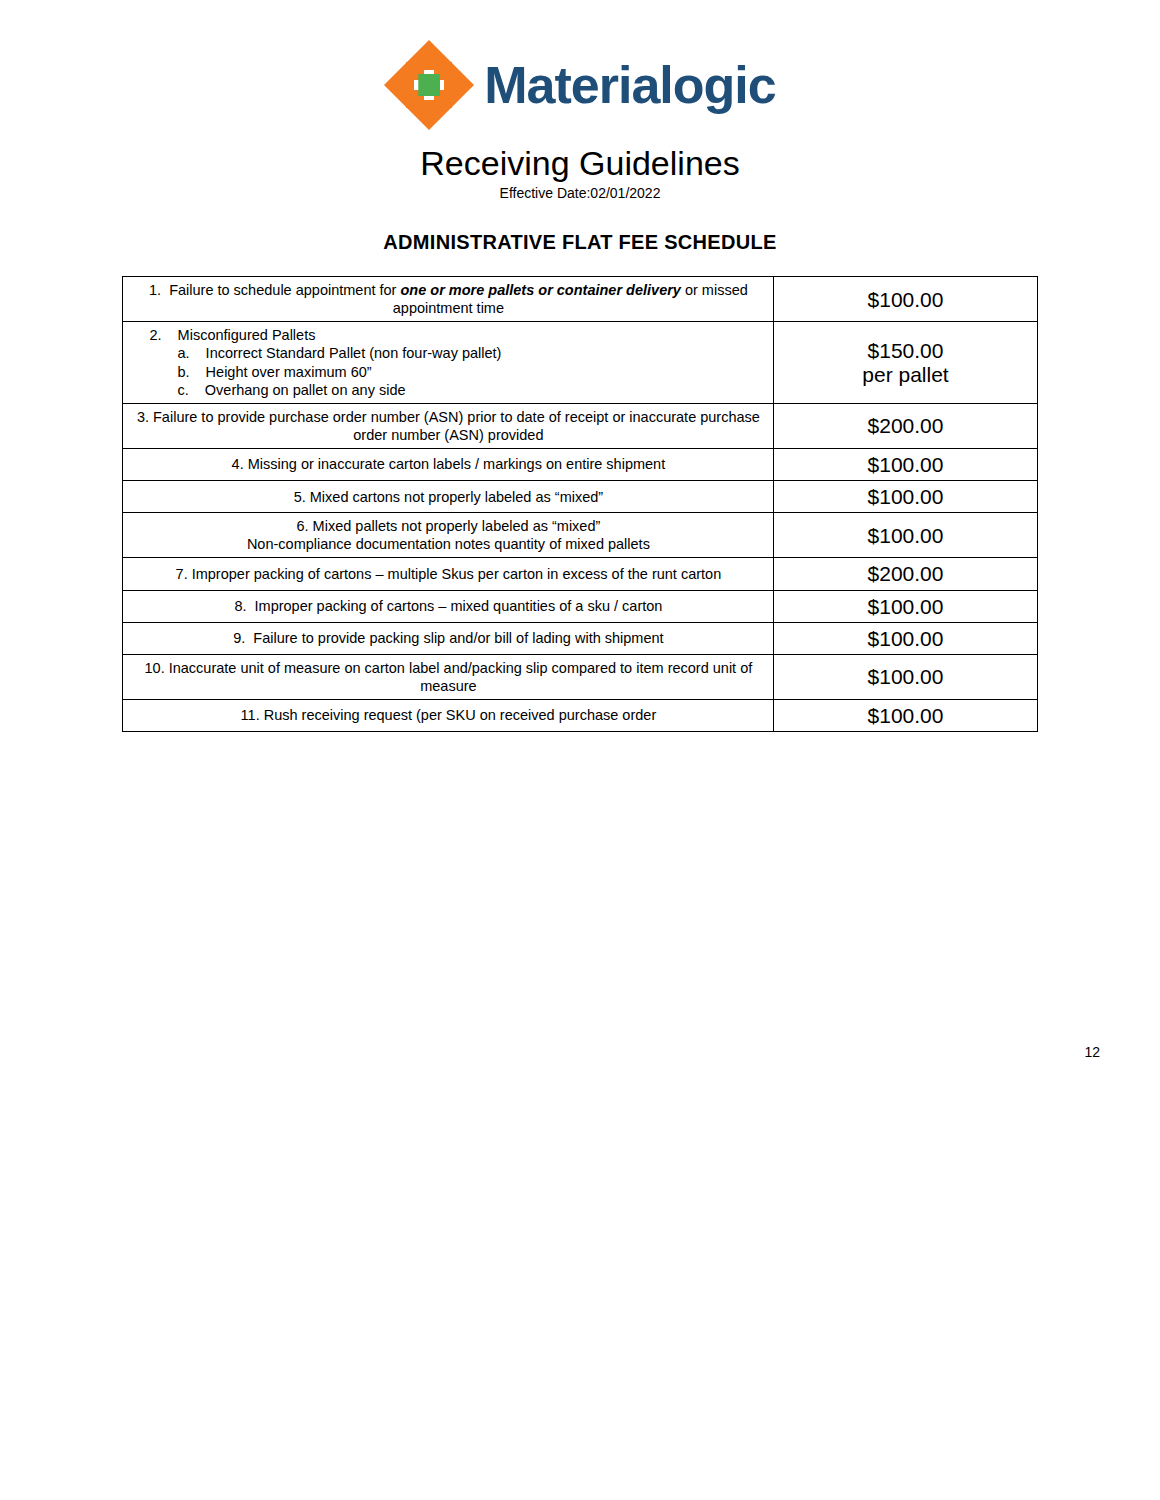Materialogic
Receiving Guidelines
Effective Date:02/01/2022
ADMINISTRATIVE FLAT FEE SCHEDULE
| 1. Failure to schedule appointment for one or more pallets or container delivery or missed appointment time | $100.00 |
| 2. Misconfigured Pallets a. Incorrect Standard Pallet (non four-way pallet) b. Height over maximum 60” c. Overhang on pallet on any side | $150.00 per pallet |
| 3. Failure to provide purchase order number (ASN) prior to date of receipt or inaccurate purchase order number (ASN) provided | $200.00 |
| 4. Missing or inaccurate carton labels / markings on entire shipment | $100.00 |
| 5. Mixed cartons not properly labeled as “mixed” | $100.00 |
| 6. Mixed pallets not properly labeled as “mixed” Non-compliance documentation notes quantity of mixed pallets | $100.00 |
| 7. Improper packing of cartons – multiple Skus per carton in excess of the runt carton | $200.00 |
| 8. Improper packing of cartons – mixed quantities of a sku / carton | $100.00 |
| 9. Failure to provide packing slip and/or bill of lading with shipment | $100.00 |
| 10. Inaccurate unit of measure on carton label and/packing slip compared to item record unit of measure | $100.00 |
| 11. Rush receiving request (per SKU on received purchase order | $100.00 |
12